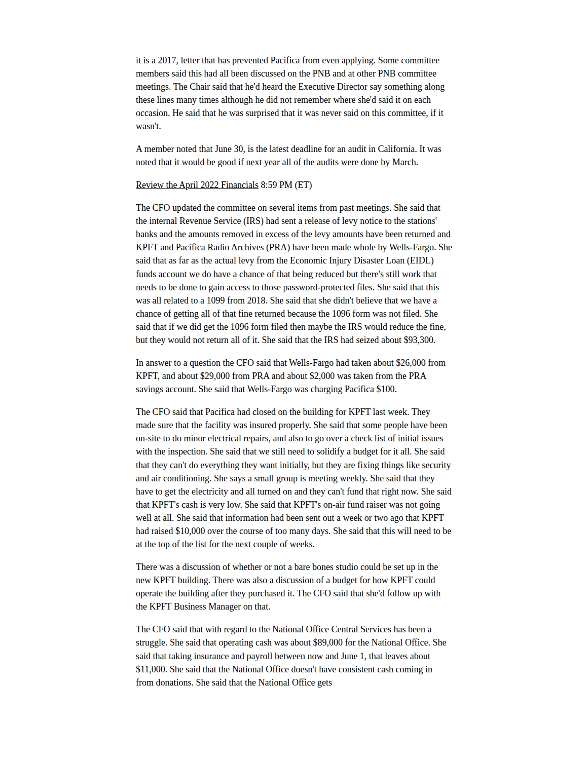it is a 2017, letter that has prevented Pacifica from even applying. Some committee members said this had all been discussed on the PNB and at other PNB committee meetings. The Chair said that he'd heard the Executive Director say something along these lines many times although he did not remember where she'd said it on each occasion. He said that he was surprised that it was never said on this committee, if it wasn't.
A member noted that June 30, is the latest deadline for an audit in California. It was noted that it would be good if next year all of the audits were done by March.
Review the April 2022 Financials 8:59 PM (ET)
The CFO updated the committee on several items from past meetings. She said that the internal Revenue Service (IRS) had sent a release of levy notice to the stations' banks and the amounts removed in excess of the levy amounts have been returned and KPFT and Pacifica Radio Archives (PRA) have been made whole by Wells-Fargo. She said that as far as the actual levy from the Economic Injury Disaster Loan (EIDL) funds account we do have a chance of that being reduced but there's still work that needs to be done to gain access to those password-protected files. She said that this was all related to a 1099 from 2018. She said that she didn't believe that we have a chance of getting all of that fine returned because the 1096 form was not filed. She said that if we did get the 1096 form filed then maybe the IRS would reduce the fine, but they would not return all of it. She said that the IRS had seized about $93,300.
In answer to a question the CFO said that Wells-Fargo had taken about $26,000 from KPFT, and about $29,000 from PRA and about $2,000 was taken from the PRA savings account. She said that Wells-Fargo was charging Pacifica $100.
The CFO said that Pacifica had closed on the building for KPFT last week. They made sure that the facility was insured properly. She said that some people have been on-site to do minor electrical repairs, and also to go over a check list of initial issues with the inspection. She said that we still need to solidify a budget for it all. She said that they can't do everything they want initially, but they are fixing things like security and air conditioning. She says a small group is meeting weekly. She said that they have to get the electricity and all turned on and they can't fund that right now. She said that KPFT's cash is very low. She said that KPFT's on-air fund raiser was not going well at all. She said that information had been sent out a week or two ago that KPFT had raised $10,000 over the course of too many days. She said that this will need to be at the top of the list for the next couple of weeks.
There was a discussion of whether or not a bare bones studio could be set up in the new KPFT building. There was also a discussion of a budget for how KPFT could operate the building after they purchased it. The CFO said that she'd follow up with the KPFT Business Manager on that.
The CFO said that with regard to the National Office Central Services has been a struggle. She said that operating cash was about $89,000 for the National Office. She said that taking insurance and payroll between now and June 1, that leaves about $11,000. She said that the National Office doesn't have consistent cash coming in from donations. She said that the National Office gets